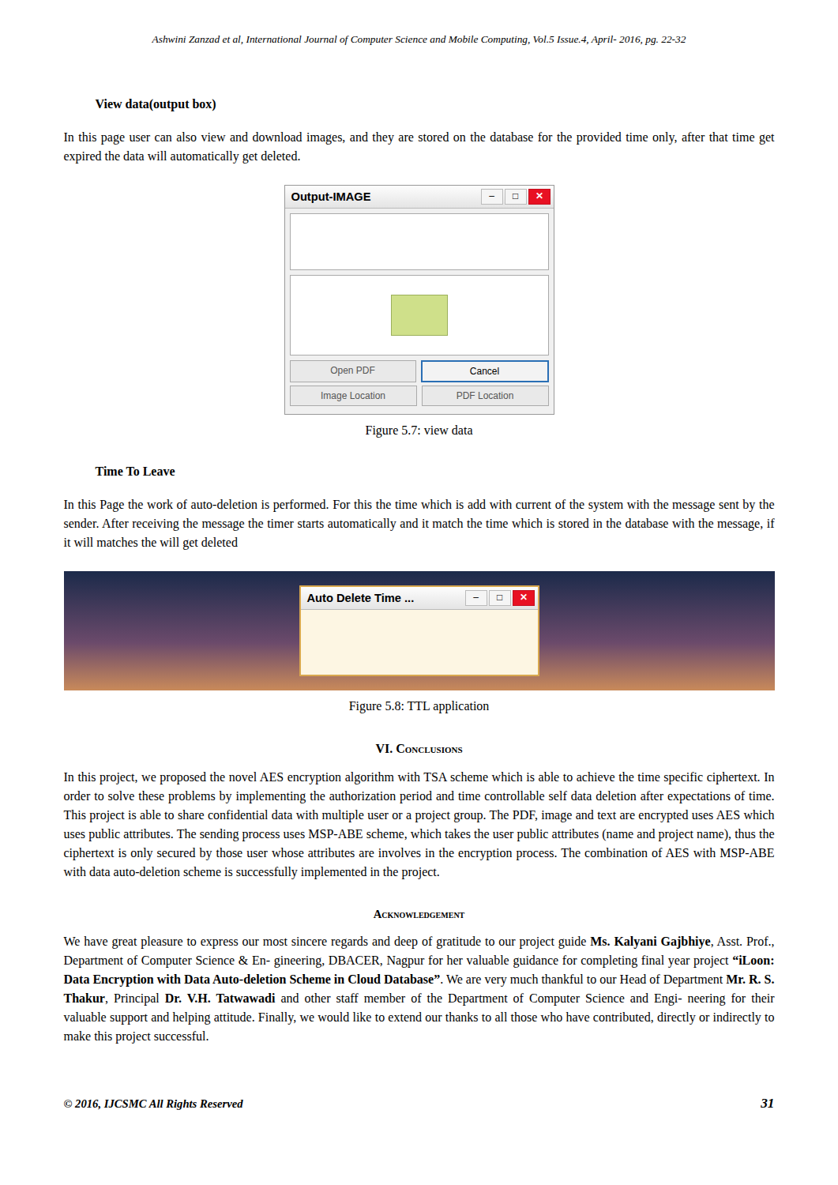Ashwini Zanzad et al, International Journal of Computer Science and Mobile Computing, Vol.5 Issue.4, April- 2016, pg. 22-32
View data(output box)
In this page user can also view and download images, and they are stored on the database for the provided time only, after that time get expired the data will automatically get deleted.
Output-IMAGE – □ ✕
Open PDF
Cancel
Image Location
PDF Location
Figure 5.7: view data
Time To Leave
In this Page the work of auto-deletion is performed. For this the time which is add with current of the system with the message sent by the sender. After receiving the message the timer starts automatically and it match the time which is stored in the database with the message, if it will matches the will get deleted
Auto Delete Time ... – □ ✕
Figure 5.8: TTL application
VI. Conclusions
In this project, we proposed the novel AES encryption algorithm with TSA scheme which is able to achieve the time specific ciphertext. In order to solve these problems by implementing the authorization period and time controllable self data deletion after expectations of time. This project is able to share confidential data with multiple user or a project group. The PDF, image and text are encrypted uses AES which uses public attributes. The sending process uses MSP-ABE scheme, which takes the user public attributes (name and project name), thus the ciphertext is only secured by those user whose attributes are involves in the encryption process. The combination of AES with MSP-ABE with data auto-deletion scheme is successfully implemented in the project.
Acknowledgement
We have great pleasure to express our most sincere regards and deep of gratitude to our project guide Ms. Kalyani Gajbhiye, Asst. Prof., Department of Computer Science & En- gineering, DBACER, Nagpur for her valuable guidance for completing final year project “iLoon: Data Encryption with Data Auto-deletion Scheme in Cloud Database”. We are very much thankful to our Head of Department Mr. R. S. Thakur, Principal Dr. V.H. Tatwawadi and other staff member of the Department of Computer Science and Engi- neering for their valuable support and helping attitude. Finally, we would like to extend our thanks to all those who have contributed, directly or indirectly to make this project successful.
© 2016, IJCSMC All Rights Reserved 31